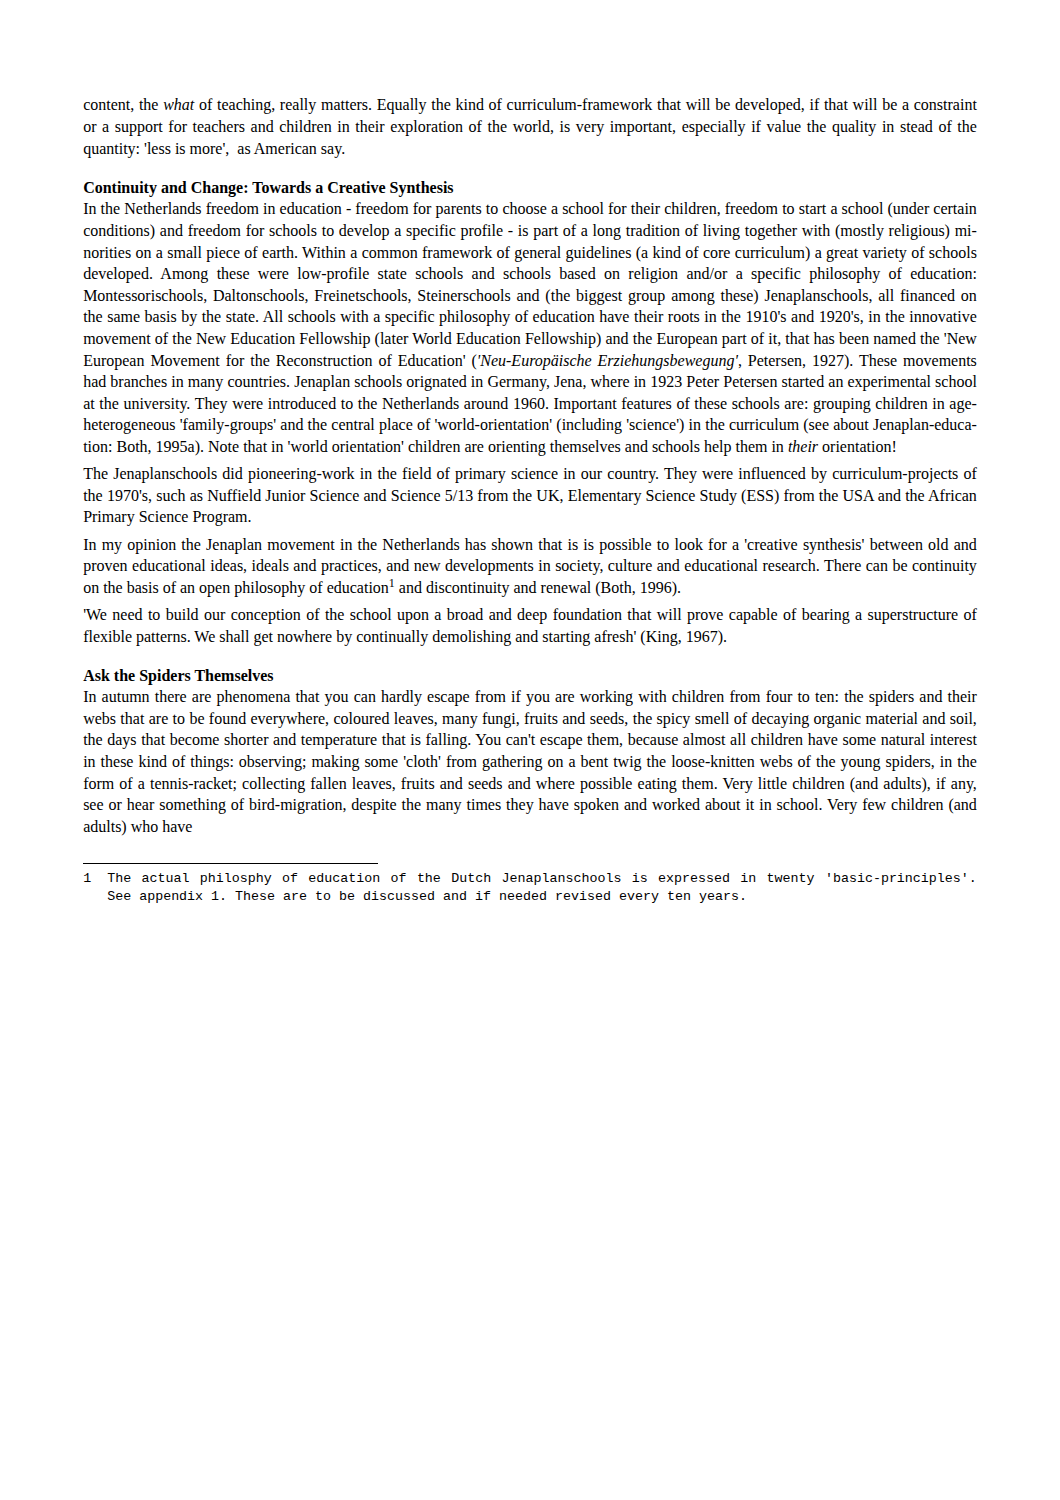content, the what of teaching, really matters. Equally the kind of curriculum-framework that will be developed, if that will be a constraint or a support for teachers and children in their exploration of the world, is very important, especially if value the quality in stead of the quantity: 'less is more', as American say.
Continuity and Change: Towards a Creative Synthesis
In the Netherlands freedom in education - freedom for parents to choose a school for their children, freedom to start a school (under certain conditions) and freedom for schools to develop a specific profile - is part of a long tradition of living together with (mostly religious) minorities on a small piece of earth. Within a common framework of general guidelines (a kind of core curriculum) a great variety of schools developed. Among these were low-profile state schools and schools based on religion and/or a specific philosophy of education: Montessorischools, Daltonschools, Freinetschools, Steinerschools and (the biggest group among these) Jenaplanschools, all financed on the same basis by the state. All schools with a specific philosophy of education have their roots in the 1910's and 1920's, in the innovative movement of the New Education Fellowship (later World Education Fellowship) and the European part of it, that has been named the 'New European Movement for the Reconstruction of Education' ('Neu-Europäische Erziehungsbewegung', Petersen, 1927). These movements had branches in many countries. Jenaplan schools orignated in Germany, Jena, where in 1923 Peter Petersen started an experimental school at the university. They were introduced to the Netherlands around 1960. Important features of these schools are: grouping children in age-heterogeneous 'family-groups' and the central place of 'world-orientation' (including 'science') in the curriculum (see about Jenaplan-education: Both, 1995a). Note that in 'world orientation' children are orienting themselves and schools help them in their orientation!
The Jenaplanschools did pioneering-work in the field of primary science in our country. They were influenced by curriculum-projects of the 1970's, such as Nuffield Junior Science and Science 5/13 from the UK, Elementary Science Study (ESS) from the USA and the African Primary Science Program.
In my opinion the Jenaplan movement in the Netherlands has shown that is is possible to look for a 'creative synthesis' between old and proven educational ideas, ideals and practices, and new developments in society, culture and educational research. There can be continuity on the basis of an open philosophy of education1 and discontinuity and renewal (Both, 1996).
'We need to build our conception of the school upon a broad and deep foundation that will prove capable of bearing a superstructure of flexible patterns. We shall get nowhere by continually demolishing and starting afresh' (King, 1967).
Ask the Spiders Themselves
In autumn there are phenomena that you can hardly escape from if you are working with children from four to ten: the spiders and their webs that are to be found everywhere, coloured leaves, many fungi, fruits and seeds, the spicy smell of decaying organic material and soil, the days that become shorter and temperature that is falling. You can't escape them, because almost all children have some natural interest in these kind of things: observing; making some 'cloth' from gathering on a bent twig the loose-knitten webs of the young spiders, in the form of a tennis-racket; collecting fallen leaves, fruits and seeds and where possible eating them. Very little children (and adults), if any, see or hear something of bird-migration, despite the many times they have spoken and worked about it in school. Very few children (and adults) who have
1 The actual philosphy of education of the Dutch Jenaplanschools is expressed in twenty 'basic-principles'. See appendix 1. These are to be discussed and if needed revised every ten years.